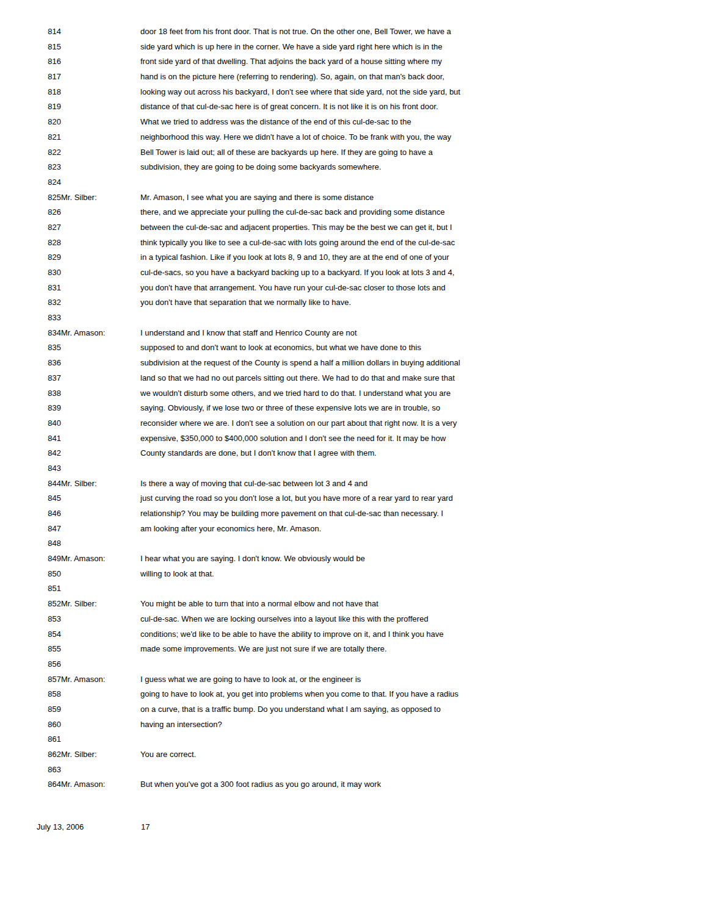| 814 | | door 18 feet from his front door. That is not true. On the other one, Bell Tower, we have a |
| 815 | | side yard which is up here in the corner. We have a side yard right here which is in the |
| 816 | | front side yard of that dwelling. That adjoins the back yard of a house sitting where my |
| 817 | | hand is on the picture here (referring to rendering). So, again, on that man's back door, |
| 818 | | looking way out across his backyard, I don't see where that side yard, not the side yard, but |
| 819 | | distance of that cul-de-sac here is of great concern. It is not like it is on his front door. |
| 820 | | What we tried to address was the distance of the end of this cul-de-sac to the |
| 821 | | neighborhood this way. Here we didn't have a lot of choice. To be frank with you, the way |
| 822 | | Bell Tower is laid out; all of these are backyards up here. If they are going to have a |
| 823 | | subdivision, they are going to be doing some backyards somewhere. |
| 824 | | |
| 825 | Mr. Silber: | Mr. Amason, I see what you are saying and there is some distance |
| 826 | | there, and we appreciate your pulling the cul-de-sac back and providing some distance |
| 827 | | between the cul-de-sac and adjacent properties. This may be the best we can get it, but I |
| 828 | | think typically you like to see a cul-de-sac with lots going around the end of the cul-de-sac |
| 829 | | in a typical fashion. Like if you look at lots 8, 9 and 10, they are at the end of one of your |
| 830 | | cul-de-sacs, so you have a backyard backing up to a backyard. If you look at lots 3 and 4, |
| 831 | | you don't have that arrangement. You have run your cul-de-sac closer to those lots and |
| 832 | | you don't have that separation that we normally like to have. |
| 833 | | |
| 834 | Mr. Amason: | I understand and I know that staff and Henrico County are not |
| 835 | | supposed to and don't want to look at economics, but what we have done to this |
| 836 | | subdivision at the request of the County is spend a half a million dollars in buying additional |
| 837 | | land so that we had no out parcels sitting out there. We had to do that and make sure that |
| 838 | | we wouldn't disturb some others, and we tried hard to do that. I understand what you are |
| 839 | | saying. Obviously, if we lose two or three of these expensive lots we are in trouble, so |
| 840 | | reconsider where we are. I don't see a solution on our part about that right now. It is a very |
| 841 | | expensive, $350,000 to $400,000 solution and I don't see the need for it. It may be how |
| 842 | | County standards are done, but I don't know that I agree with them. |
| 843 | | |
| 844 | Mr. Silber: | Is there a way of moving that cul-de-sac between lot 3 and 4 and |
| 845 | | just curving the road so you don't lose a lot, but you have more of a rear yard to rear yard |
| 846 | | relationship? You may be building more pavement on that cul-de-sac than necessary. I |
| 847 | | am looking after your economics here, Mr. Amason. |
| 848 | | |
| 849 | Mr. Amason: | I hear what you are saying. I don't know. We obviously would be |
| 850 | | willing to look at that. |
| 851 | | |
| 852 | Mr. Silber: | You might be able to turn that into a normal elbow and not have that |
| 853 | | cul-de-sac. When we are locking ourselves into a layout like this with the proffered |
| 854 | | conditions; we'd like to be able to have the ability to improve on it, and I think you have |
| 855 | | made some improvements. We are just not sure if we are totally there. |
| 856 | | |
| 857 | Mr. Amason: | I guess what we are going to have to look at, or the engineer is |
| 858 | | going to have to look at, you get into problems when you come to that. If you have a radius |
| 859 | | on a curve, that is a traffic bump. Do you understand what I am saying, as opposed to |
| 860 | | having an intersection? |
| 861 | | |
| 862 | Mr. Silber: | You are correct. |
| 863 | | |
| 864 | Mr. Amason: | But when you've got a 300 foot radius as you go around, it may work |
July 13, 2006 17